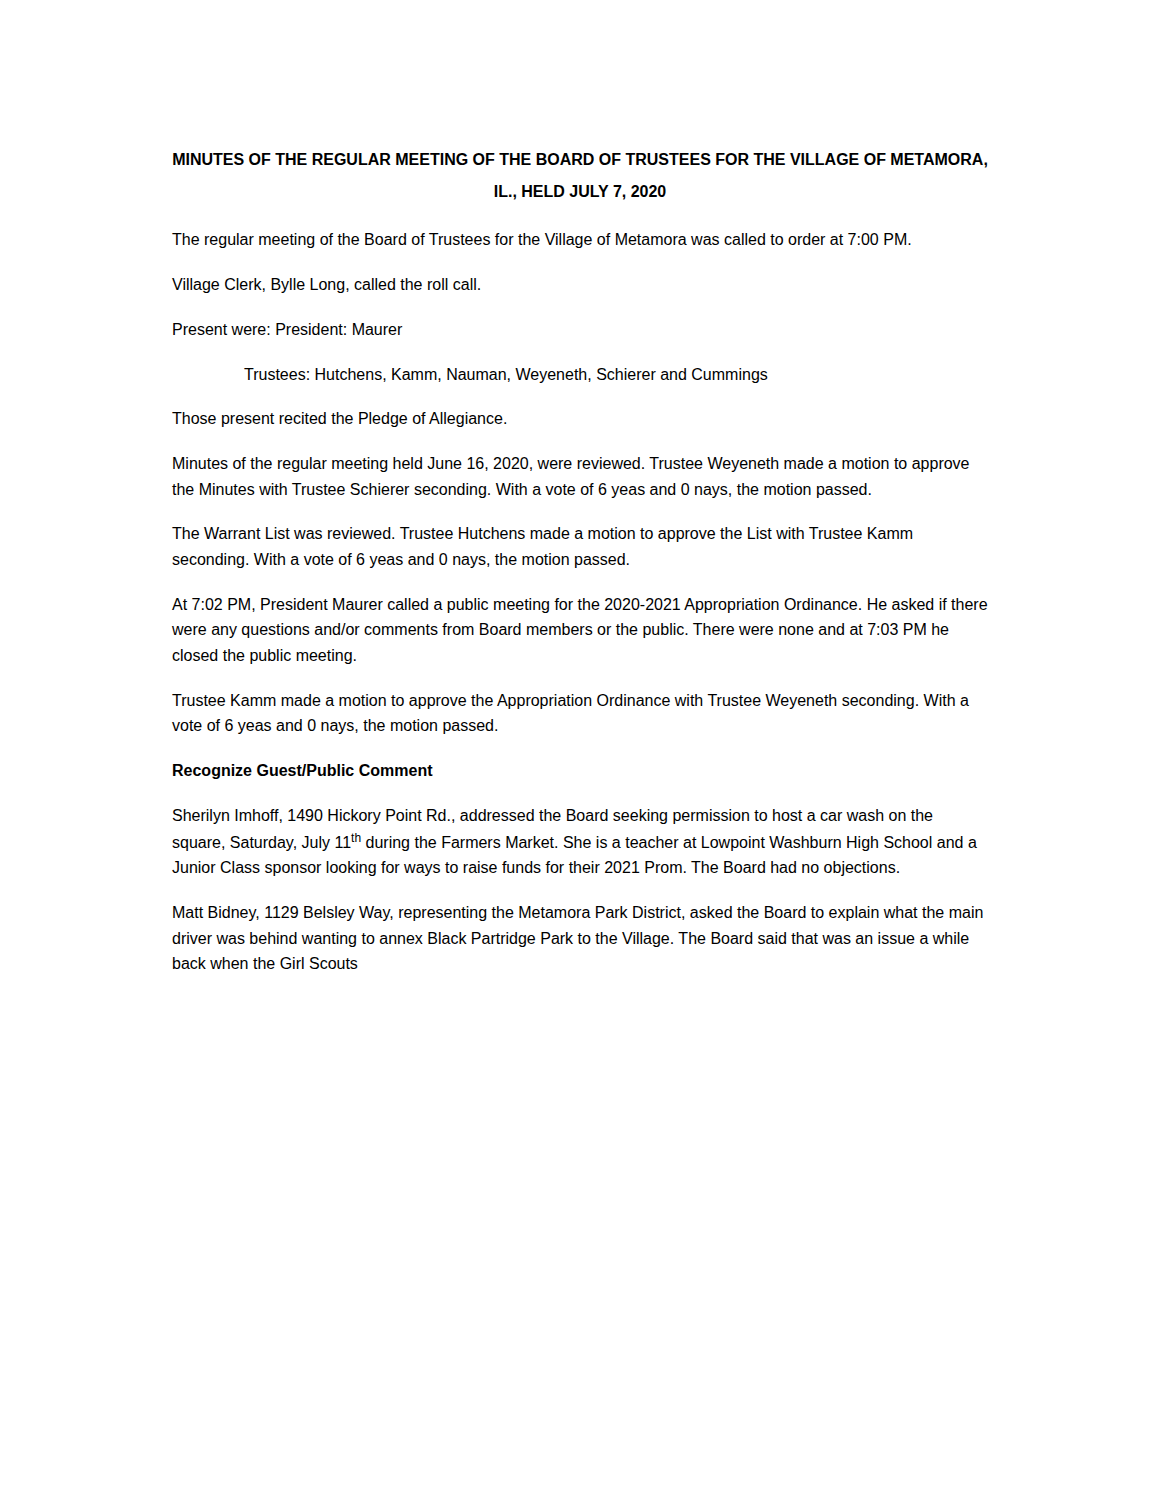MINUTES OF THE REGULAR MEETING OF THE BOARD OF TRUSTEES FOR THE VILLAGE OF METAMORA, IL., HELD JULY 7, 2020
The regular meeting of the Board of Trustees for the Village of Metamora was called to order at 7:00 PM.
Village Clerk, Bylle Long, called the roll call.
Present were: President: Maurer
Trustees: Hutchens, Kamm, Nauman, Weyeneth, Schierer and Cummings
Those present recited the Pledge of Allegiance.
Minutes of the regular meeting held June 16, 2020, were reviewed. Trustee Weyeneth made a motion to approve the Minutes with Trustee Schierer seconding. With a vote of 6 yeas and 0 nays, the motion passed.
The Warrant List was reviewed. Trustee Hutchens made a motion to approve the List with Trustee Kamm seconding. With a vote of 6 yeas and 0 nays, the motion passed.
At 7:02 PM, President Maurer called a public meeting for the 2020-2021 Appropriation Ordinance. He asked if there were any questions and/or comments from Board members or the public. There were none and at 7:03 PM he closed the public meeting.
Trustee Kamm made a motion to approve the Appropriation Ordinance with Trustee Weyeneth seconding. With a vote of 6 yeas and 0 nays, the motion passed.
Recognize Guest/Public Comment
Sherilyn Imhoff, 1490 Hickory Point Rd., addressed the Board seeking permission to host a car wash on the square, Saturday, July 11th during the Farmers Market. She is a teacher at Lowpoint Washburn High School and a Junior Class sponsor looking for ways to raise funds for their 2021 Prom. The Board had no objections.
Matt Bidney, 1129 Belsley Way, representing the Metamora Park District, asked the Board to explain what the main driver was behind wanting to annex Black Partridge Park to the Village. The Board said that was an issue a while back when the Girl Scouts